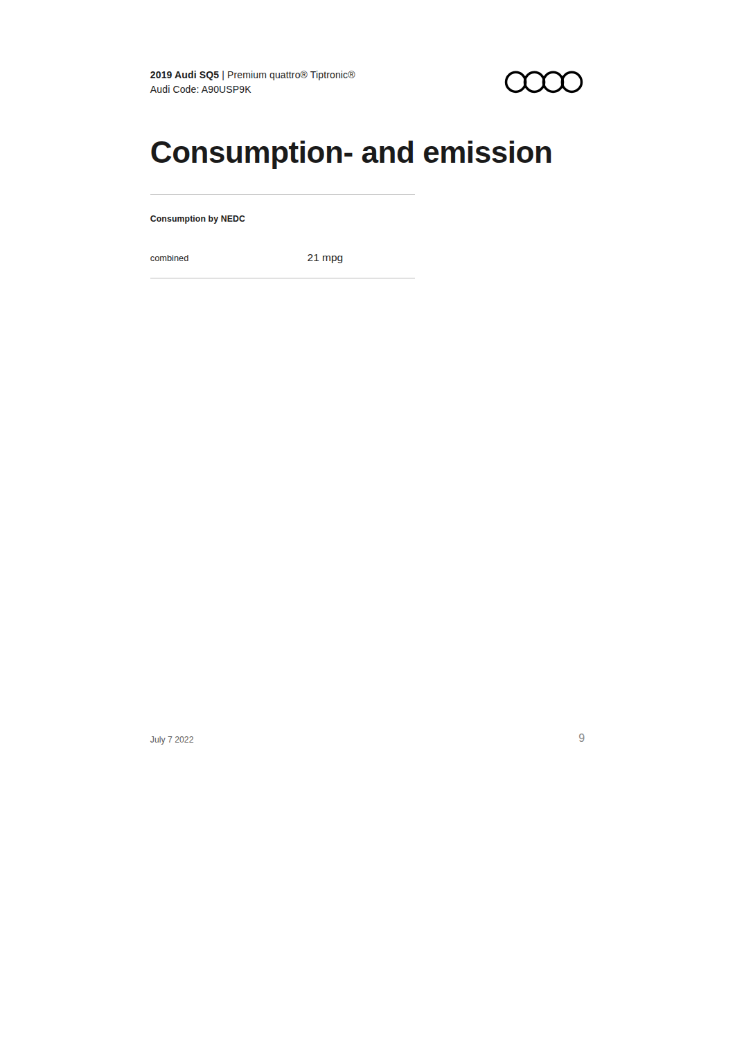2019 Audi SQ5 | Premium quattro® Tiptronic®
Audi Code: A90USP9K
Consumption- and emission
Consumption by NEDC
combined 21 mpg
July 7 2022 9